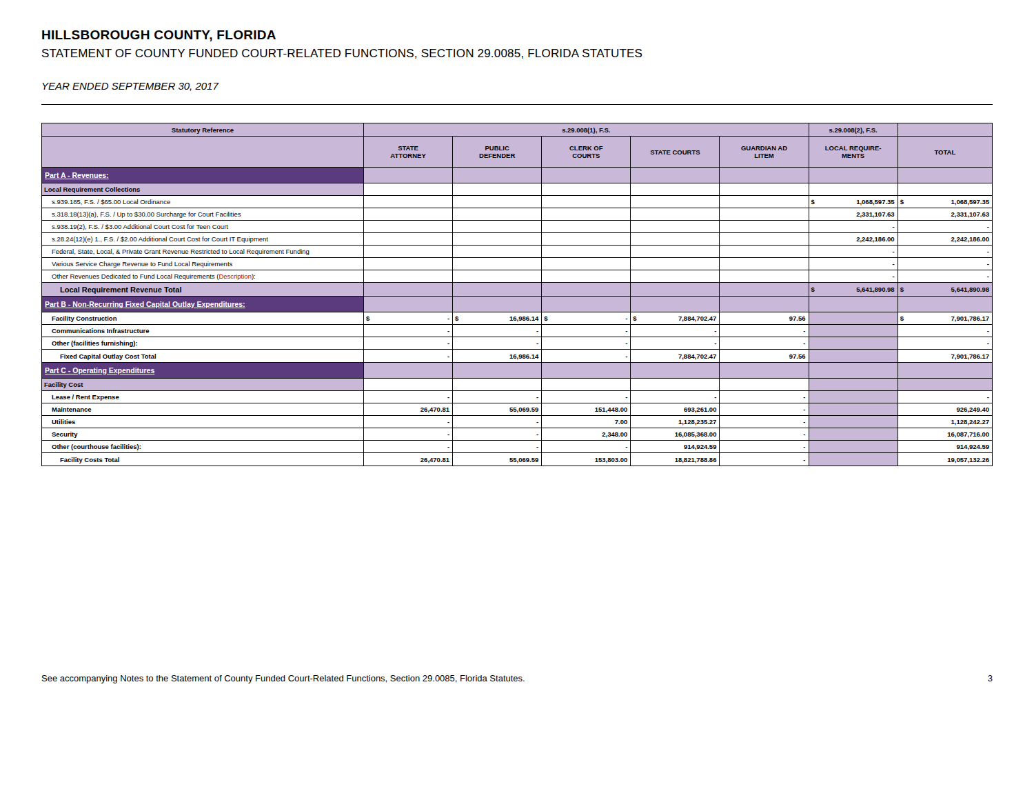HILLSBOROUGH COUNTY, FLORIDA
STATEMENT OF COUNTY FUNDED COURT-RELATED FUNCTIONS, SECTION 29.0085, FLORIDA STATUTES
YEAR ENDED SEPTEMBER 30, 2017
| Statutory Reference | s.29.008(1), F.S. | s.29.008(2), F.S. | |
| | STATE ATTORNEY | PUBLIC DEFENDER | CLERK OF COURTS | STATE COURTS | GUARDIAN AD LITEM | LOCAL REQUIRE- MENTS | TOTAL |
| Part A - Revenues: | | | | | | | |
| Local Requirement Collections | | | | | | | |
| s.939.185, F.S. / $65.00 Local Ordinance | | | | | | $ 1,068,597.35 | $ 1,068,597.35 |
| s.318.18(13)(a), F.S. / Up to $30.00 Surcharge for Court Facilities | | | | | | 2,331,107.63 | 2,331,107.63 |
| s.938.19(2), F.S. / $3.00 Additional Court Cost for Teen Court | | | | | | - | - |
| s.28.24(12)(e) 1., F.S. / $2.00 Additional Court Cost for Court IT Equipment | | | | | | 2,242,186.00 | 2,242,186.00 |
| Federal, State, Local, & Private Grant Revenue Restricted to Local Requirement Funding | | | | | | - | - |
| Various Service Charge Revenue to Fund Local Requirements | | | | | | - | - |
| Other Revenues Dedicated to Fund Local Requirements ( Description ): | | | | | | - | - |
| Local Requirement Revenue Total | | | | | | $ 5,641,890.98 | $ 5,641,890.98 |
| Part B - Non-Recurring Fixed Capital Outlay Expenditures: | | | | | | | |
| Facility Construction | $ - | $ 16,986.14 | $ - | $ 7,884,702.47 | 97.56 | | $ 7,901,786.17 |
| Communications Infrastructure | - | - | - | - | - | | - |
| Other (facilities furnishing): | - | - | - | - | - | | - |
| Fixed Capital Outlay Cost Total | - | 16,986.14 | - | 7,884,702.47 | 97.56 | | 7,901,786.17 |
| Part C - Operating Expenditures | | | | | | | |
| Facility Cost | | | | | | | |
| Lease / Rent Expense | - | - | - | - | - | | - |
| Maintenance | 26,470.81 | 55,069.59 | 151,448.00 | 693,261.00 | - | | 926,249.40 |
| Utilities | - | - | 7.00 | 1,128,235.27 | - | | 1,128,242.27 |
| Security | - | - | 2,348.00 | 16,085,368.00 | - | | 16,087,716.00 |
| Other (courthouse facilities): | - | - | - | 914,924.59 | - | | 914,924.59 |
| Facility Costs Total | 26,470.81 | 55,069.59 | 153,803.00 | 18,821,788.86 | - | | 19,057,132.26 |
See accompanying Notes to the Statement of County Funded Court-Related Functions, Section 29.0085, Florida Statutes.
3